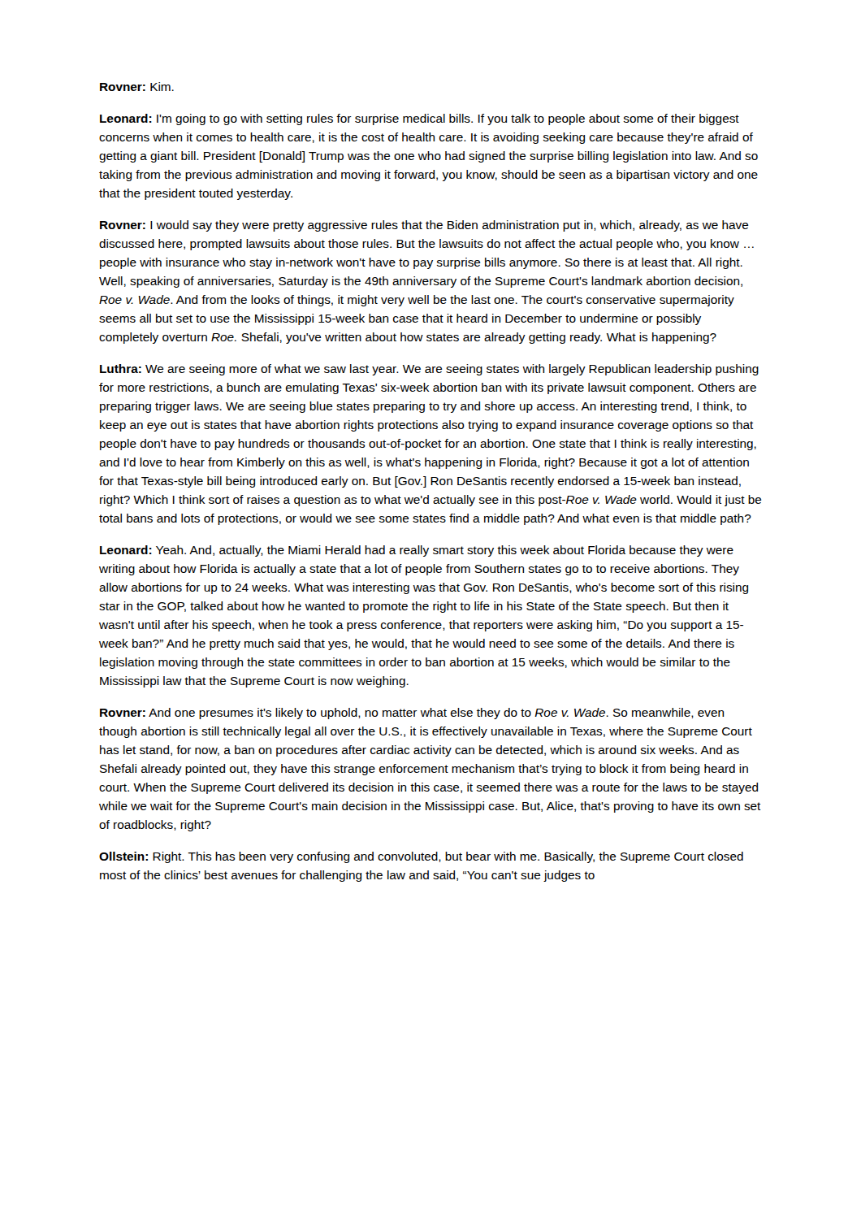Rovner: Kim.
Leonard: I'm going to go with setting rules for surprise medical bills. If you talk to people about some of their biggest concerns when it comes to health care, it is the cost of health care. It is avoiding seeking care because they're afraid of getting a giant bill. President [Donald] Trump was the one who had signed the surprise billing legislation into law. And so taking from the previous administration and moving it forward, you know, should be seen as a bipartisan victory and one that the president touted yesterday.
Rovner: I would say they were pretty aggressive rules that the Biden administration put in, which, already, as we have discussed here, prompted lawsuits about those rules. But the lawsuits do not affect the actual people who, you know … people with insurance who stay in-network won't have to pay surprise bills anymore. So there is at least that. All right. Well, speaking of anniversaries, Saturday is the 49th anniversary of the Supreme Court's landmark abortion decision, Roe v. Wade. And from the looks of things, it might very well be the last one. The court's conservative supermajority seems all but set to use the Mississippi 15-week ban case that it heard in December to undermine or possibly completely overturn Roe. Shefali, you've written about how states are already getting ready. What is happening?
Luthra: We are seeing more of what we saw last year. We are seeing states with largely Republican leadership pushing for more restrictions, a bunch are emulating Texas' six-week abortion ban with its private lawsuit component. Others are preparing trigger laws. We are seeing blue states preparing to try and shore up access. An interesting trend, I think, to keep an eye out is states that have abortion rights protections also trying to expand insurance coverage options so that people don't have to pay hundreds or thousands out-of-pocket for an abortion. One state that I think is really interesting, and I'd love to hear from Kimberly on this as well, is what's happening in Florida, right? Because it got a lot of attention for that Texas-style bill being introduced early on. But [Gov.] Ron DeSantis recently endorsed a 15-week ban instead, right? Which I think sort of raises a question as to what we'd actually see in this post-Roe v. Wade world. Would it just be total bans and lots of protections, or would we see some states find a middle path? And what even is that middle path?
Leonard: Yeah. And, actually, the Miami Herald had a really smart story this week about Florida because they were writing about how Florida is actually a state that a lot of people from Southern states go to to receive abortions. They allow abortions for up to 24 weeks. What was interesting was that Gov. Ron DeSantis, who's become sort of this rising star in the GOP, talked about how he wanted to promote the right to life in his State of the State speech. But then it wasn't until after his speech, when he took a press conference, that reporters were asking him, “Do you support a 15-week ban?” And he pretty much said that yes, he would, that he would need to see some of the details. And there is legislation moving through the state committees in order to ban abortion at 15 weeks, which would be similar to the Mississippi law that the Supreme Court is now weighing.
Rovner: And one presumes it's likely to uphold, no matter what else they do to Roe v. Wade. So meanwhile, even though abortion is still technically legal all over the U.S., it is effectively unavailable in Texas, where the Supreme Court has let stand, for now, a ban on procedures after cardiac activity can be detected, which is around six weeks. And as Shefali already pointed out, they have this strange enforcement mechanism that’s trying to block it from being heard in court. When the Supreme Court delivered its decision in this case, it seemed there was a route for the laws to be stayed while we wait for the Supreme Court's main decision in the Mississippi case. But, Alice, that's proving to have its own set of roadblocks, right?
Ollstein: Right. This has been very confusing and convoluted, but bear with me. Basically, the Supreme Court closed most of the clinics’ best avenues for challenging the law and said, “You can't sue judges to